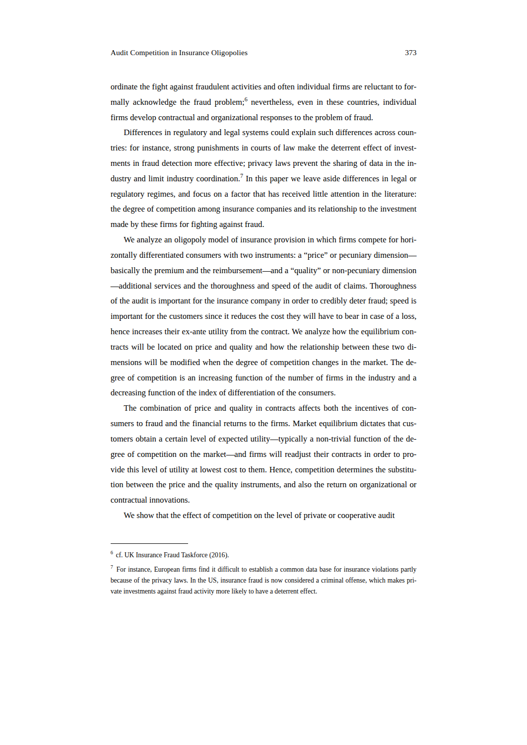Audit Competition in Insurance Oligopolies 373
ordinate the fight against fraudulent activities and often individual firms are reluctant to formally acknowledge the fraud problem;6 nevertheless, even in these countries, individual firms develop contractual and organizational responses to the problem of fraud.
Differences in regulatory and legal systems could explain such differences across countries: for instance, strong punishments in courts of law make the deterrent effect of investments in fraud detection more effective; privacy laws prevent the sharing of data in the industry and limit industry coordination.7 In this paper we leave aside differences in legal or regulatory regimes, and focus on a factor that has received little attention in the literature: the degree of competition among insurance companies and its relationship to the investment made by these firms for fighting against fraud.
We analyze an oligopoly model of insurance provision in which firms compete for horizontally differentiated consumers with two instruments: a “price” or pecuniary dimension—basically the premium and the reimbursement—and a “quality” or non-pecuniary dimension—additional services and the thoroughness and speed of the audit of claims. Thoroughness of the audit is important for the insurance company in order to credibly deter fraud; speed is important for the customers since it reduces the cost they will have to bear in case of a loss, hence increases their ex-ante utility from the contract. We analyze how the equilibrium contracts will be located on price and quality and how the relationship between these two dimensions will be modified when the degree of competition changes in the market. The degree of competition is an increasing function of the number of firms in the industry and a decreasing function of the index of differentiation of the consumers.
The combination of price and quality in contracts affects both the incentives of consumers to fraud and the financial returns to the firms. Market equilibrium dictates that customers obtain a certain level of expected utility—typically a non-trivial function of the degree of competition on the market—and firms will readjust their contracts in order to provide this level of utility at lowest cost to them. Hence, competition determines the substitution between the price and the quality instruments, and also the return on organizational or contractual innovations.
We show that the effect of competition on the level of private or cooperative audit
6 cf. UK Insurance Fraud Taskforce (2016).
7 For instance, European firms find it difficult to establish a common data base for insurance violations partly because of the privacy laws. In the US, insurance fraud is now considered a criminal offense, which makes private investments against fraud activity more likely to have a deterrent effect.